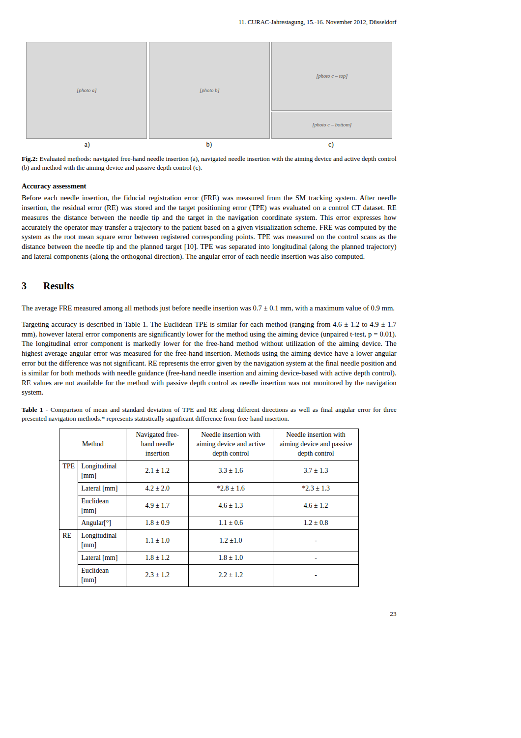11. CURAC-Jahrestagung, 15.-16. November 2012, Düsseldorf
[photo a]
[photo b]
[photo c – top]
[photo c – bottom]
a) b) c)
Fig.2: Evaluated methods: navigated free-hand needle insertion (a), navigated needle insertion with the aiming device and active depth control (b) and method with the aiming device and passive depth control (c).
Accuracy assessment
Before each needle insertion, the fiducial registration error (FRE) was measured from the SM tracking system. After needle insertion, the residual error (RE) was stored and the target positioning error (TPE) was evaluated on a control CT dataset. RE measures the distance between the needle tip and the target in the navigation coordinate system. This error expresses how accurately the operator may transfer a trajectory to the patient based on a given visualization scheme. FRE was computed by the system as the root mean square error between registered corresponding points. TPE was measured on the control scans as the distance between the needle tip and the planned target [10]. TPE was separated into longitudinal (along the planned trajectory) and lateral components (along the orthogonal direction). The angular error of each needle insertion was also computed.
3 Results
The average FRE measured among all methods just before needle insertion was 0.7 ± 0.1 mm, with a maximum value of 0.9 mm.
Targeting accuracy is described in Table 1. The Euclidean TPE is similar for each method (ranging from 4.6 ± 1.2 to 4.9 ± 1.7 mm), however lateral error components are significantly lower for the method using the aiming device (unpaired t-test, p = 0.01). The longitudinal error component is markedly lower for the free-hand method without utilization of the aiming device. The highest average angular error was measured for the free-hand insertion. Methods using the aiming device have a lower angular error but the difference was not significant. RE represents the error given by the navigation system at the final needle position and is similar for both methods with needle guidance (free-hand needle insertion and aiming device-based with active depth control). RE values are not available for the method with passive depth control as needle insertion was not monitored by the navigation system.
Table 1 - Comparison of mean and standard deviation of TPE and RE along different directions as well as final angular error for three presented navigation methods.* represents statistically significant difference from free-hand insertion.
| Method | Navigated free-hand needle insertion | Needle insertion with aiming device and active depth control | Needle insertion with aiming device and passive depth control |
| --- | --- | --- | --- |
| TPE | Longitudinal [mm] | 2.1 ± 1.2 | 3.3 ± 1.6 | 3.7 ± 1.3 |
| Lateral [mm] | 4.2 ± 2.0 | *2.8 ± 1.6 | *2.3 ± 1.3 |
| Euclidean [mm] | 4.9 ± 1.7 | 4.6 ± 1.3 | 4.6 ± 1.2 |
| Angular[°] | 1.8 ± 0.9 | 1.1 ± 0.6 | 1.2 ± 0.8 |
| RE | Longitudinal [mm] | 1.1 ± 1.0 | 1.2 ±1.0 | - |
| Lateral [mm] | 1.8 ± 1.2 | 1.8 ± 1.0 | - |
| Euclidean [mm] | 2.3 ± 1.2 | 2.2 ± 1.2 | - |
23